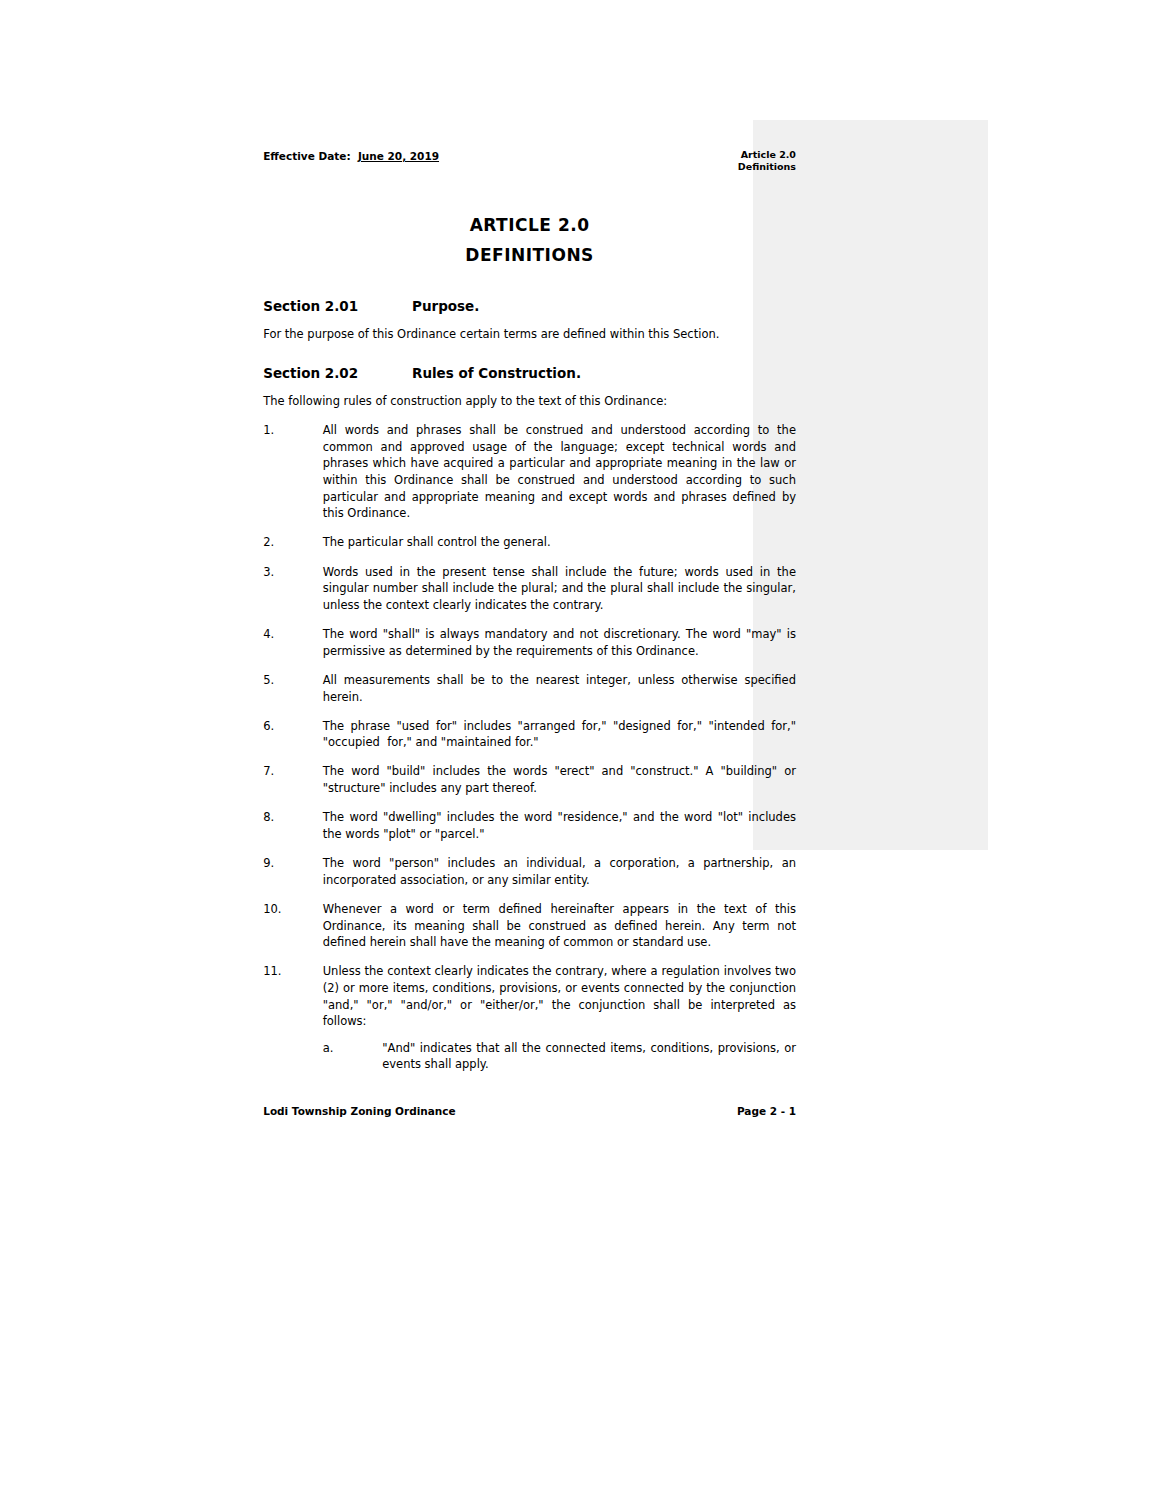Effective Date: June 20, 2019
Article 2.0
Definitions
ARTICLE 2.0
DEFINITIONS
Section 2.01 Purpose.
For the purpose of this Ordinance certain terms are defined within this Section.
Section 2.02 Rules of Construction.
The following rules of construction apply to the text of this Ordinance:
1. All words and phrases shall be construed and understood according to the common and approved usage of the language; except technical words and phrases which have acquired a particular and appropriate meaning in the law or within this Ordinance shall be construed and understood according to such particular and appropriate meaning and except words and phrases defined by this Ordinance.
2. The particular shall control the general.
3. Words used in the present tense shall include the future; words used in the singular number shall include the plural; and the plural shall include the singular, unless the context clearly indicates the contrary.
4. The word "shall" is always mandatory and not discretionary. The word "may" is permissive as determined by the requirements of this Ordinance.
5. All measurements shall be to the nearest integer, unless otherwise specified herein.
6. The phrase "used for" includes "arranged for," "designed for," "intended for," "occupied for," and "maintained for."
7. The word "build" includes the words "erect" and "construct." A "building" or "structure" includes any part thereof.
8. The word "dwelling" includes the word "residence," and the word "lot" includes the words "plot" or "parcel."
9. The word "person" includes an individual, a corporation, a partnership, an incorporated association, or any similar entity.
10. Whenever a word or term defined hereinafter appears in the text of this Ordinance, its meaning shall be construed as defined herein. Any term not defined herein shall have the meaning of common or standard use.
11. Unless the context clearly indicates the contrary, where a regulation involves two (2) or more items, conditions, provisions, or events connected by the conjunction "and," "or," "and/or," or "either/or," the conjunction shall be interpreted as follows:
a."And" indicates that all the connected items, conditions, provisions, or events shall apply.
Lodi Township Zoning Ordinance
Page 2 - 1